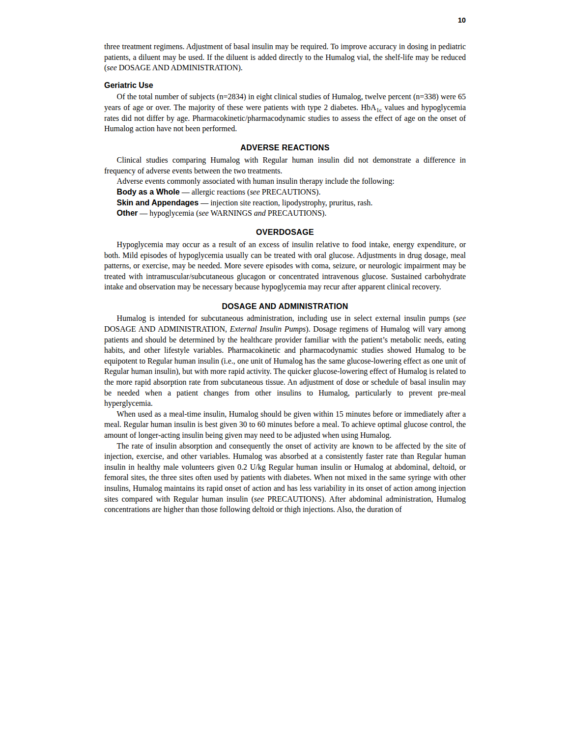10
three treatment regimens. Adjustment of basal insulin may be required. To improve accuracy in dosing in pediatric patients, a diluent may be used. If the diluent is added directly to the Humalog vial, the shelf-life may be reduced (see DOSAGE AND ADMINISTRATION).
Geriatric Use
Of the total number of subjects (n=2834) in eight clinical studies of Humalog, twelve percent (n=338) were 65 years of age or over. The majority of these were patients with type 2 diabetes. HbA1c values and hypoglycemia rates did not differ by age. Pharmacokinetic/pharmacodynamic studies to assess the effect of age on the onset of Humalog action have not been performed.
ADVERSE REACTIONS
Clinical studies comparing Humalog with Regular human insulin did not demonstrate a difference in frequency of adverse events between the two treatments.
Adverse events commonly associated with human insulin therapy include the following:
Body as a Whole — allergic reactions (see PRECAUTIONS).
Skin and Appendages — injection site reaction, lipodystrophy, pruritus, rash.
Other — hypoglycemia (see WARNINGS and PRECAUTIONS).
OVERDOSAGE
Hypoglycemia may occur as a result of an excess of insulin relative to food intake, energy expenditure, or both. Mild episodes of hypoglycemia usually can be treated with oral glucose. Adjustments in drug dosage, meal patterns, or exercise, may be needed. More severe episodes with coma, seizure, or neurologic impairment may be treated with intramuscular/subcutaneous glucagon or concentrated intravenous glucose. Sustained carbohydrate intake and observation may be necessary because hypoglycemia may recur after apparent clinical recovery.
DOSAGE AND ADMINISTRATION
Humalog is intended for subcutaneous administration, including use in select external insulin pumps (see DOSAGE AND ADMINISTRATION, External Insulin Pumps). Dosage regimens of Humalog will vary among patients and should be determined by the healthcare provider familiar with the patient’s metabolic needs, eating habits, and other lifestyle variables. Pharmacokinetic and pharmacodynamic studies showed Humalog to be equipotent to Regular human insulin (i.e., one unit of Humalog has the same glucose-lowering effect as one unit of Regular human insulin), but with more rapid activity. The quicker glucose-lowering effect of Humalog is related to the more rapid absorption rate from subcutaneous tissue. An adjustment of dose or schedule of basal insulin may be needed when a patient changes from other insulins to Humalog, particularly to prevent pre-meal hyperglycemia.
When used as a meal-time insulin, Humalog should be given within 15 minutes before or immediately after a meal. Regular human insulin is best given 30 to 60 minutes before a meal. To achieve optimal glucose control, the amount of longer-acting insulin being given may need to be adjusted when using Humalog.
The rate of insulin absorption and consequently the onset of activity are known to be affected by the site of injection, exercise, and other variables. Humalog was absorbed at a consistently faster rate than Regular human insulin in healthy male volunteers given 0.2 U/kg Regular human insulin or Humalog at abdominal, deltoid, or femoral sites, the three sites often used by patients with diabetes. When not mixed in the same syringe with other insulins, Humalog maintains its rapid onset of action and has less variability in its onset of action among injection sites compared with Regular human insulin (see PRECAUTIONS). After abdominal administration, Humalog concentrations are higher than those following deltoid or thigh injections. Also, the duration of